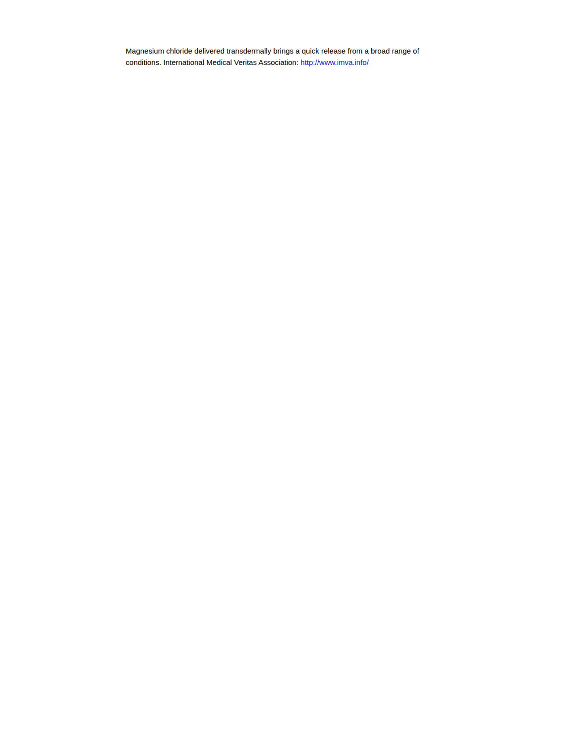Magnesium chloride delivered transdermally brings a quick release from a broad range of conditions. International Medical Veritas Association: http://www.imva.info/